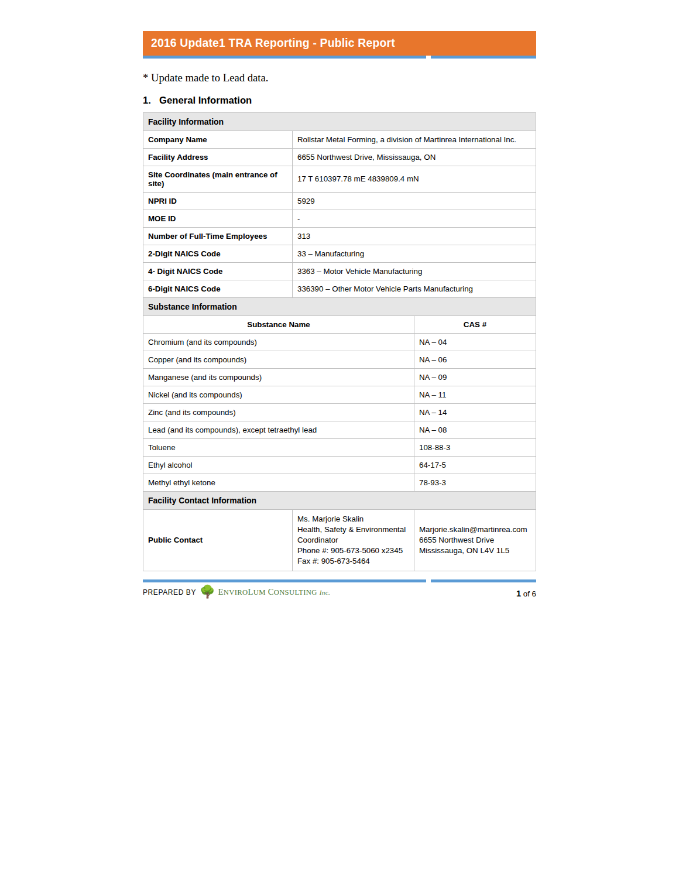2016 Update1 TRA Reporting - Public Report
* Update made to Lead data.
1. General Information
| Facility Information |
| Company Name | Rollstar Metal Forming, a division of Martinrea International Inc. |
| Facility Address | 6655 Northwest Drive, Mississauga, ON |
| Site Coordinates (main entrance of site) | 17 T 610397.78 mE 4839809.4 mN |
| NPRI ID | 5929 |
| MOE ID | - |
| Number of Full-Time Employees | 313 |
| 2-Digit NAICS Code | 33 – Manufacturing |
| 4- Digit NAICS Code | 3363 – Motor Vehicle Manufacturing |
| 6-Digit NAICS Code | 336390 – Other Motor Vehicle Parts Manufacturing |
| Substance Information |
| Substance Name | CAS # |
| Chromium (and its compounds) | NA – 04 |
| Copper (and its compounds) | NA – 06 |
| Manganese (and its compounds) | NA – 09 |
| Nickel (and its compounds) | NA – 11 |
| Zinc (and its compounds) | NA – 14 |
| Lead (and its compounds), except tetraethyl lead | NA – 08 |
| Toluene | 108-88-3 |
| Ethyl alcohol | 64-17-5 |
| Methyl ethyl ketone | 78-93-3 |
| Facility Contact Information |
| Public Contact | Ms. Marjorie Skalin Health, Safety & Environmental Coordinator Phone #: 905-673-5060 x2345 Fax #: 905-673-5464 | Marjorie.skalin@martinrea.com 6655 Northwest Drive Mississauga, ON L4V 1L5 |
PREPARED BY 🌳 ENVIROLUM CONSULTING Inc.
1 of 6